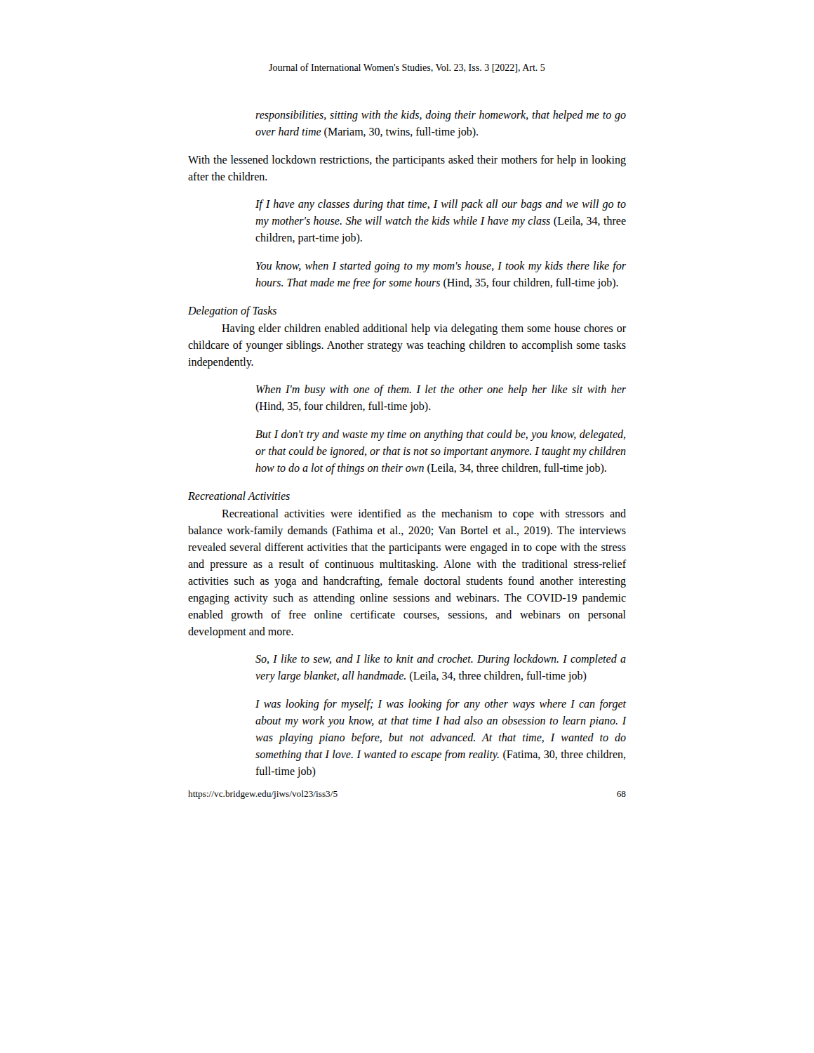Journal of International Women's Studies, Vol. 23, Iss. 3 [2022], Art. 5
responsibilities, sitting with the kids, doing their homework, that helped me to go over hard time (Mariam, 30, twins, full-time job).
With the lessened lockdown restrictions, the participants asked their mothers for help in looking after the children.
If I have any classes during that time, I will pack all our bags and we will go to my mother's house. She will watch the kids while I have my class (Leila, 34, three children, part-time job).
You know, when I started going to my mom's house, I took my kids there like for hours. That made me free for some hours (Hind, 35, four children, full-time job).
Delegation of Tasks
Having elder children enabled additional help via delegating them some house chores or childcare of younger siblings. Another strategy was teaching children to accomplish some tasks independently.
When I'm busy with one of them. I let the other one help her like sit with her (Hind, 35, four children, full-time job).
But I don't try and waste my time on anything that could be, you know, delegated, or that could be ignored, or that is not so important anymore. I taught my children how to do a lot of things on their own (Leila, 34, three children, full-time job).
Recreational Activities
Recreational activities were identified as the mechanism to cope with stressors and balance work-family demands (Fathima et al., 2020; Van Bortel et al., 2019). The interviews revealed several different activities that the participants were engaged in to cope with the stress and pressure as a result of continuous multitasking. Alone with the traditional stress-relief activities such as yoga and handcrafting, female doctoral students found another interesting engaging activity such as attending online sessions and webinars. The COVID-19 pandemic enabled growth of free online certificate courses, sessions, and webinars on personal development and more.
So, I like to sew, and I like to knit and crochet. During lockdown. I completed a very large blanket, all handmade. (Leila, 34, three children, full-time job)
I was looking for myself; I was looking for any other ways where I can forget about my work you know, at that time I had also an obsession to learn piano. I was playing piano before, but not advanced. At that time, I wanted to do something that I love. I wanted to escape from reality. (Fatima, 30, three children, full-time job)
https://vc.bridgew.edu/jiws/vol23/iss3/5 68